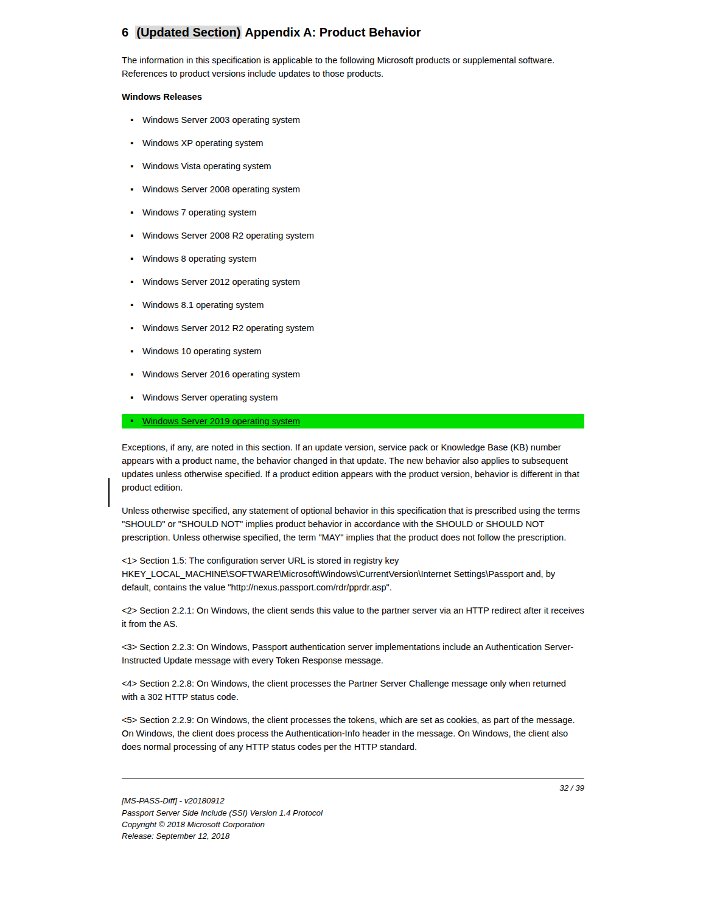6 (Updated Section) Appendix A: Product Behavior
The information in this specification is applicable to the following Microsoft products or supplemental software. References to product versions include updates to those products.
Windows Releases
Windows Server 2003 operating system
Windows XP operating system
Windows Vista operating system
Windows Server 2008 operating system
Windows 7 operating system
Windows Server 2008 R2 operating system
Windows 8 operating system
Windows Server 2012 operating system
Windows 8.1 operating system
Windows Server 2012 R2 operating system
Windows 10 operating system
Windows Server 2016 operating system
Windows Server operating system
Windows Server 2019 operating system
Exceptions, if any, are noted in this section. If an update version, service pack or Knowledge Base (KB) number appears with a product name, the behavior changed in that update. The new behavior also applies to subsequent updates unless otherwise specified. If a product edition appears with the product version, behavior is different in that product edition.
Unless otherwise specified, any statement of optional behavior in this specification that is prescribed using the terms "SHOULD" or "SHOULD NOT" implies product behavior in accordance with the SHOULD or SHOULD NOT prescription. Unless otherwise specified, the term "MAY" implies that the product does not follow the prescription.
<1> Section 1.5: The configuration server URL is stored in registry key HKEY_LOCAL_MACHINE\SOFTWARE\Microsoft\Windows\CurrentVersion\Internet Settings\Passport and, by default, contains the value "http://nexus.passport.com/rdr/pprdr.asp".
<2> Section 2.2.1: On Windows, the client sends this value to the partner server via an HTTP redirect after it receives it from the AS.
<3> Section 2.2.3: On Windows, Passport authentication server implementations include an Authentication Server-Instructed Update message with every Token Response message.
<4> Section 2.2.8: On Windows, the client processes the Partner Server Challenge message only when returned with a 302 HTTP status code.
<5> Section 2.2.9: On Windows, the client processes the tokens, which are set as cookies, as part of the message. On Windows, the client does process the Authentication-Info header in the message. On Windows, the client also does normal processing of any HTTP status codes per the HTTP standard.
32 / 39
[MS-PASS-Diff] - v20180912
Passport Server Side Include (SSI) Version 1.4 Protocol
Copyright © 2018 Microsoft Corporation
Release: September 12, 2018